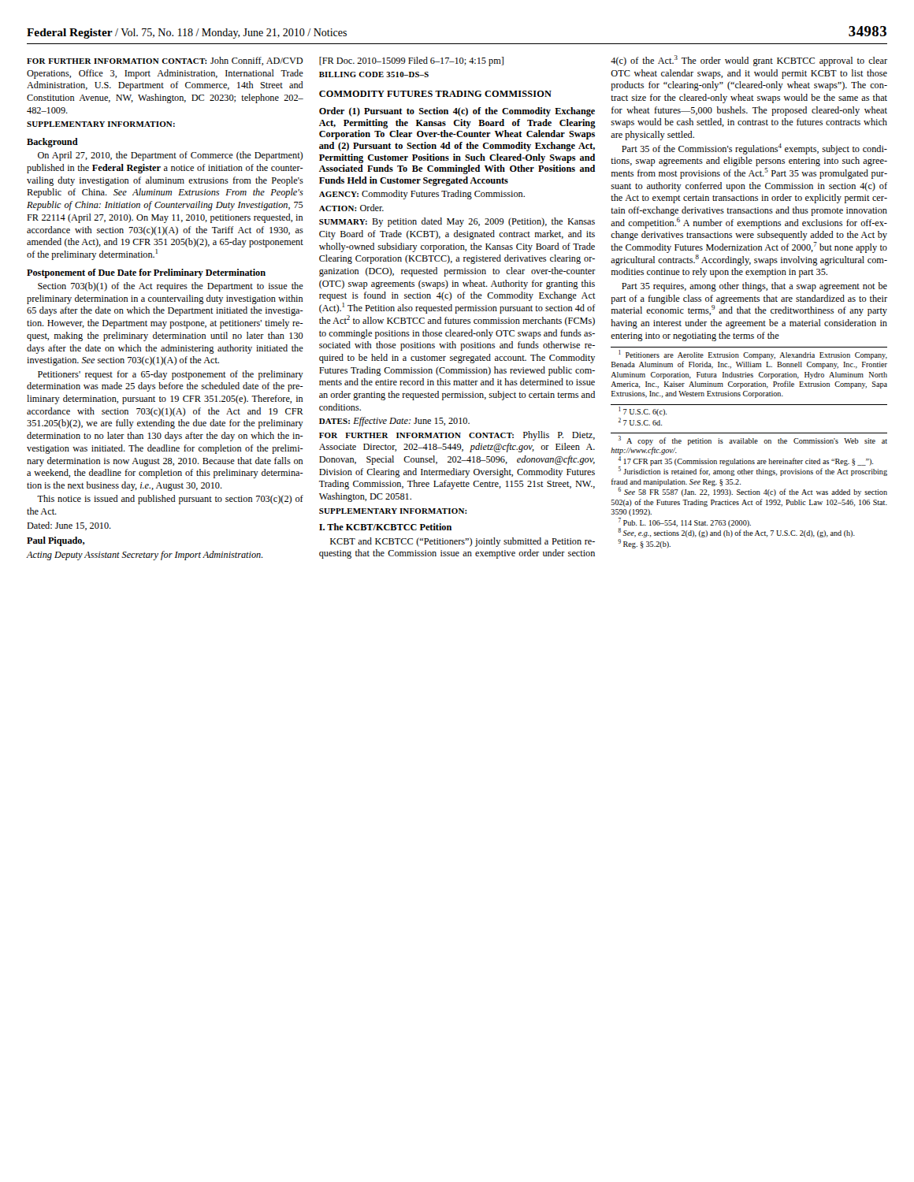Federal Register / Vol. 75, No. 118 / Monday, June 21, 2010 / Notices
34983
For further information contact: John Conniff, AD/CVD Operations, Office 3, Import Administration, International Trade Administration, U.S. Department of Commerce, 14th Street and Constitution Avenue, NW, Washington, DC 20230; telephone 202–482–1009.
Supplementary information:
Background
On April 27, 2010, the Department of Commerce (the Department) published in the Federal Register a notice of initiation of the countervailing duty investigation of aluminum extrusions from the People's Republic of China. See Aluminum Extrusions From the People's Republic of China: Initiation of Countervailing Duty Investigation, 75 FR 22114 (April 27, 2010). On May 11, 2010, petitioners requested, in accordance with section 703(c)(1)(A) of the Tariff Act of 1930, as amended (the Act), and 19 CFR 351 205(b)(2), a 65-day postponement of the preliminary determination.1
Postponement of Due Date for Preliminary Determination
Section 703(b)(1) of the Act requires the Department to issue the preliminary determination in a countervailing duty investigation within 65 days after the date on which the Department initiated the investigation. However, the Department may postpone, at petitioners' timely request, making the preliminary determination until no later than 130 days after the date on which the administering authority initiated the investigation. See section 703(c)(1)(A) of the Act.
Petitioners' request for a 65-day postponement of the preliminary determination was made 25 days before the scheduled date of the preliminary determination, pursuant to 19 CFR 351.205(e). Therefore, in accordance with section 703(c)(1)(A) of the Act and 19 CFR 351.205(b)(2), we are fully extending the due date for the preliminary determination to no later than 130 days after the day on which the investigation was initiated. The deadline for completion of the preliminary determination is now August 28, 2010. Because that date falls on a weekend, the deadline for completion of this preliminary determination is the next business day, i.e., August 30, 2010.
This notice is issued and published pursuant to section 703(c)(2) of the Act.
Dated: June 15, 2010.
Paul Piquado,
Acting Deputy Assistant Secretary for Import Administration.
[FR Doc. 2010–15099 Filed 6–17–10; 4:15 pm]
BILLING CODE 3510–DS–S
COMMODITY FUTURES TRADING COMMISSION
Order (1) Pursuant to Section 4(c) of the Commodity Exchange Act, Permitting the Kansas City Board of Trade Clearing Corporation To Clear Over-the-Counter Wheat Calendar Swaps and (2) Pursuant to Section 4d of the Commodity Exchange Act, Permitting Customer Positions in Such Cleared-Only Swaps and Associated Funds To Be Commingled With Other Positions and Funds Held in Customer Segregated Accounts
Agency: Commodity Futures Trading Commission.
Action: Order.
Summary: By petition dated May 26, 2009 (Petition), the Kansas City Board of Trade (KCBT), a designated contract market, and its wholly-owned subsidiary corporation, the Kansas City Board of Trade Clearing Corporation (KCBTCC), a registered derivatives clearing organization (DCO), requested permission to clear over-the-counter (OTC) swap agreements (swaps) in wheat. Authority for granting this request is found in section 4(c) of the Commodity Exchange Act (Act).1 The Petition also requested permission pursuant to section 4d of the Act2 to allow KCBTCC and futures commission merchants (FCMs) to commingle positions in those cleared-only OTC swaps and funds associated with those positions with positions and funds otherwise required to be held in a customer segregated account. The Commodity Futures Trading Commission (Commission) has reviewed public comments and the entire record in this matter and it has determined to issue an order granting the requested permission, subject to certain terms and conditions.
Dates: Effective Date: June 15, 2010.
For further information contact: Phyllis P. Dietz, Associate Director, 202–418–5449, pdietz@cftc.gov, or Eileen A. Donovan, Special Counsel, 202–418–5096, edonovan@cftc.gov, Division of Clearing and Intermediary Oversight, Commodity Futures Trading Commission, Three Lafayette Centre, 1155 21st Street, NW., Washington, DC 20581.
Supplementary information:
I. The KCBT/KCBTCC Petition
KCBT and KCBTCC (“Petitioners”) jointly submitted a Petition requesting that the Commission issue an exemptive order under section 4(c) of the Act.3 The order would grant KCBTCC approval to clear OTC wheat calendar swaps, and it would permit KCBT to list those products for “clearing-only” (“cleared-only wheat swaps”). The contract size for the cleared-only wheat swaps would be the same as that for wheat futures—5,000 bushels. The proposed cleared-only wheat swaps would be cash settled, in contrast to the futures contracts which are physically settled.
Part 35 of the Commission's regulations4 exempts, subject to conditions, swap agreements and eligible persons entering into such agreements from most provisions of the Act.5 Part 35 was promulgated pursuant to authority conferred upon the Commission in section 4(c) of the Act to exempt certain transactions in order to explicitly permit certain off-exchange derivatives transactions and thus promote innovation and competition.6 A number of exemptions and exclusions for off-exchange derivatives transactions were subsequently added to the Act by the Commodity Futures Modernization Act of 2000,7 but none apply to agricultural contracts.8 Accordingly, swaps involving agricultural commodities continue to rely upon the exemption in part 35.
Part 35 requires, among other things, that a swap agreement not be part of a fungible class of agreements that are standardized as to their material economic terms,9 and that the creditworthiness of any party having an interest under the agreement be a material consideration in entering into or negotiating the terms of the
1 Petitioners are Aerolite Extrusion Company, Alexandria Extrusion Company, Benada Aluminum of Florida, Inc., William L. Bonnell Company, Inc., Frontier Aluminum Corporation, Futura Industries Corporation, Hydro Aluminum North America, Inc., Kaiser Aluminum Corporation, Profile Extrusion Company, Sapa Extrusions, Inc., and Western Extrusions Corporation.
1 7 U.S.C. 6(c).
2 7 U.S.C. 6d.
3 A copy of the petition is available on the Commission's Web site at http://www.cftc.gov/.
4 17 CFR part 35 (Commission regulations are hereinafter cited as “Reg. § __”).
5 Jurisdiction is retained for, among other things, provisions of the Act proscribing fraud and manipulation. See Reg. § 35.2.
6 See 58 FR 5587 (Jan. 22, 1993). Section 4(c) of the Act was added by section 502(a) of the Futures Trading Practices Act of 1992, Public Law 102–546, 106 Stat. 3590 (1992).
7 Pub. L. 106–554, 114 Stat. 2763 (2000).
8 See, e.g., sections 2(d), (g) and (h) of the Act, 7 U.S.C. 2(d), (g), and (h).
9 Reg. § 35.2(b).